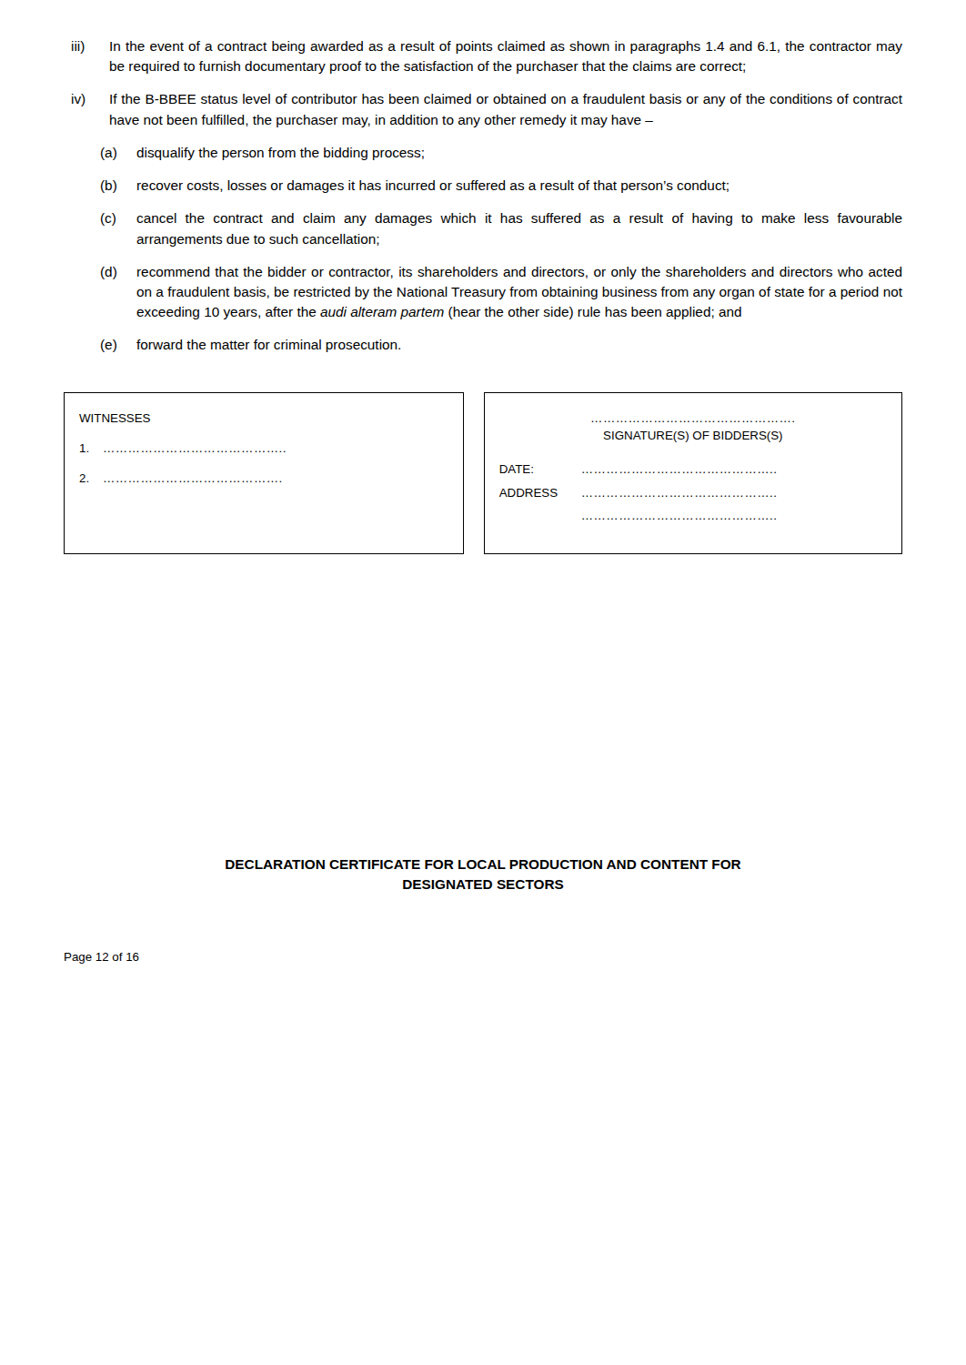iii)
In the event of a contract being awarded as a result of points claimed as shown in paragraphs 1.4 and 6.1, the contractor may be required to furnish documentary proof to the satisfaction of the purchaser that the claims are correct;
iv)
If the B-BBEE status level of contributor has been claimed or obtained on a fraudulent basis or any of the conditions of contract have not been fulfilled, the purchaser may, in addition to any other remedy it may have –
(a)
disqualify the person from the bidding process;
(b)
recover costs, losses or damages it has incurred or suffered as a result of that person’s conduct;
(c)
cancel the contract and claim any damages which it has suffered as a result of having to make less favourable arrangements due to such cancellation;
(d)
recommend that the bidder or contractor, its shareholders and directors, or only the shareholders and directors who acted on a fraudulent basis, be restricted by the National Treasury from obtaining business from any organ of state for a period not exceeding 10 years, after the audi alteram partem (hear the other side) rule has been applied; and
(e)
forward the matter for criminal prosecution.
WITNESSES
1. ……………………………………..
2. …………………………………….
…………………………………………. SIGNATURE(S) OF BIDDERS(S)
DATE:
………………………………………..
ADDRESS
………………………………………..
………………………………………..
DECLARATION CERTIFICATE FOR LOCAL PRODUCTION AND CONTENT FOR
DESIGNATED SECTORS
Page 12 of 16